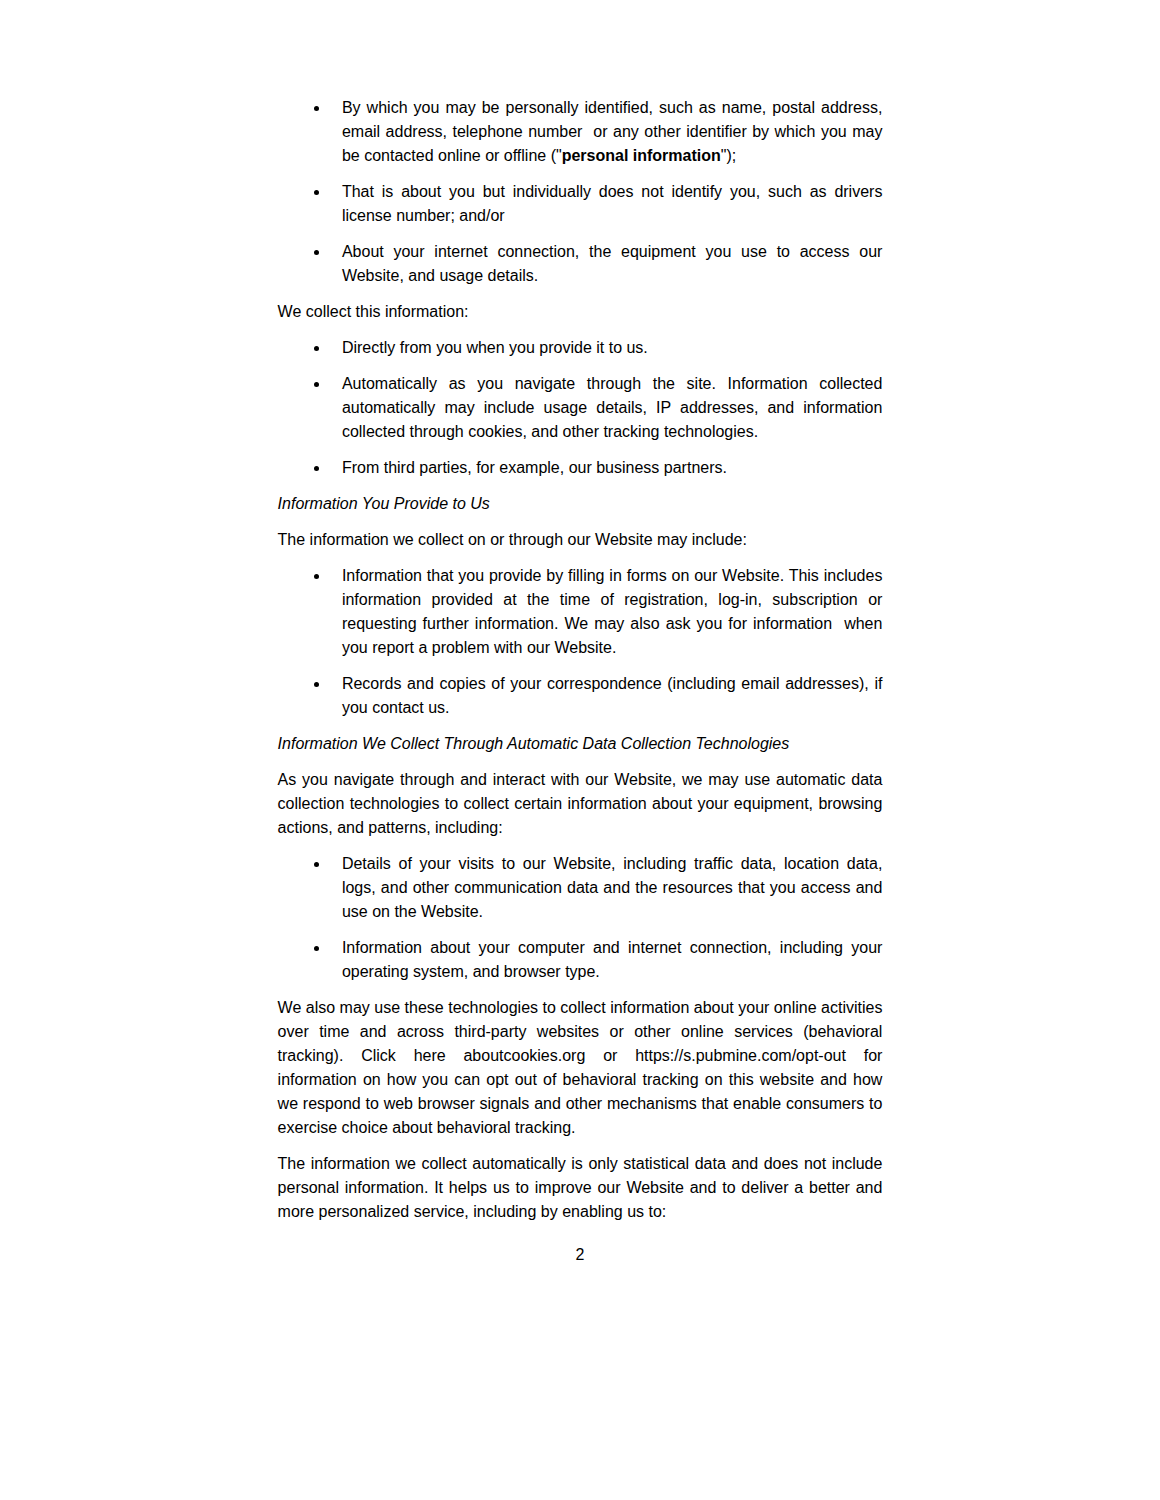By which you may be personally identified, such as name, postal address, email address, telephone number or any other identifier by which you may be contacted online or offline ("personal information");
That is about you but individually does not identify you, such as drivers license number; and/or
About your internet connection, the equipment you use to access our Website, and usage details.
We collect this information:
Directly from you when you provide it to us.
Automatically as you navigate through the site. Information collected automatically may include usage details, IP addresses, and information collected through cookies, and other tracking technologies.
From third parties, for example, our business partners.
Information You Provide to Us
The information we collect on or through our Website may include:
Information that you provide by filling in forms on our Website. This includes information provided at the time of registration, log-in, subscription or requesting further information. We may also ask you for information when you report a problem with our Website.
Records and copies of your correspondence (including email addresses), if you contact us.
Information We Collect Through Automatic Data Collection Technologies
As you navigate through and interact with our Website, we may use automatic data collection technologies to collect certain information about your equipment, browsing actions, and patterns, including:
Details of your visits to our Website, including traffic data, location data, logs, and other communication data and the resources that you access and use on the Website.
Information about your computer and internet connection, including your operating system, and browser type.
We also may use these technologies to collect information about your online activities over time and across third-party websites or other online services (behavioral tracking). Click here aboutcookies.org or https://s.pubmine.com/opt-out for information on how you can opt out of behavioral tracking on this website and how we respond to web browser signals and other mechanisms that enable consumers to exercise choice about behavioral tracking.
The information we collect automatically is only statistical data and does not include personal information. It helps us to improve our Website and to deliver a better and more personalized service, including by enabling us to:
2